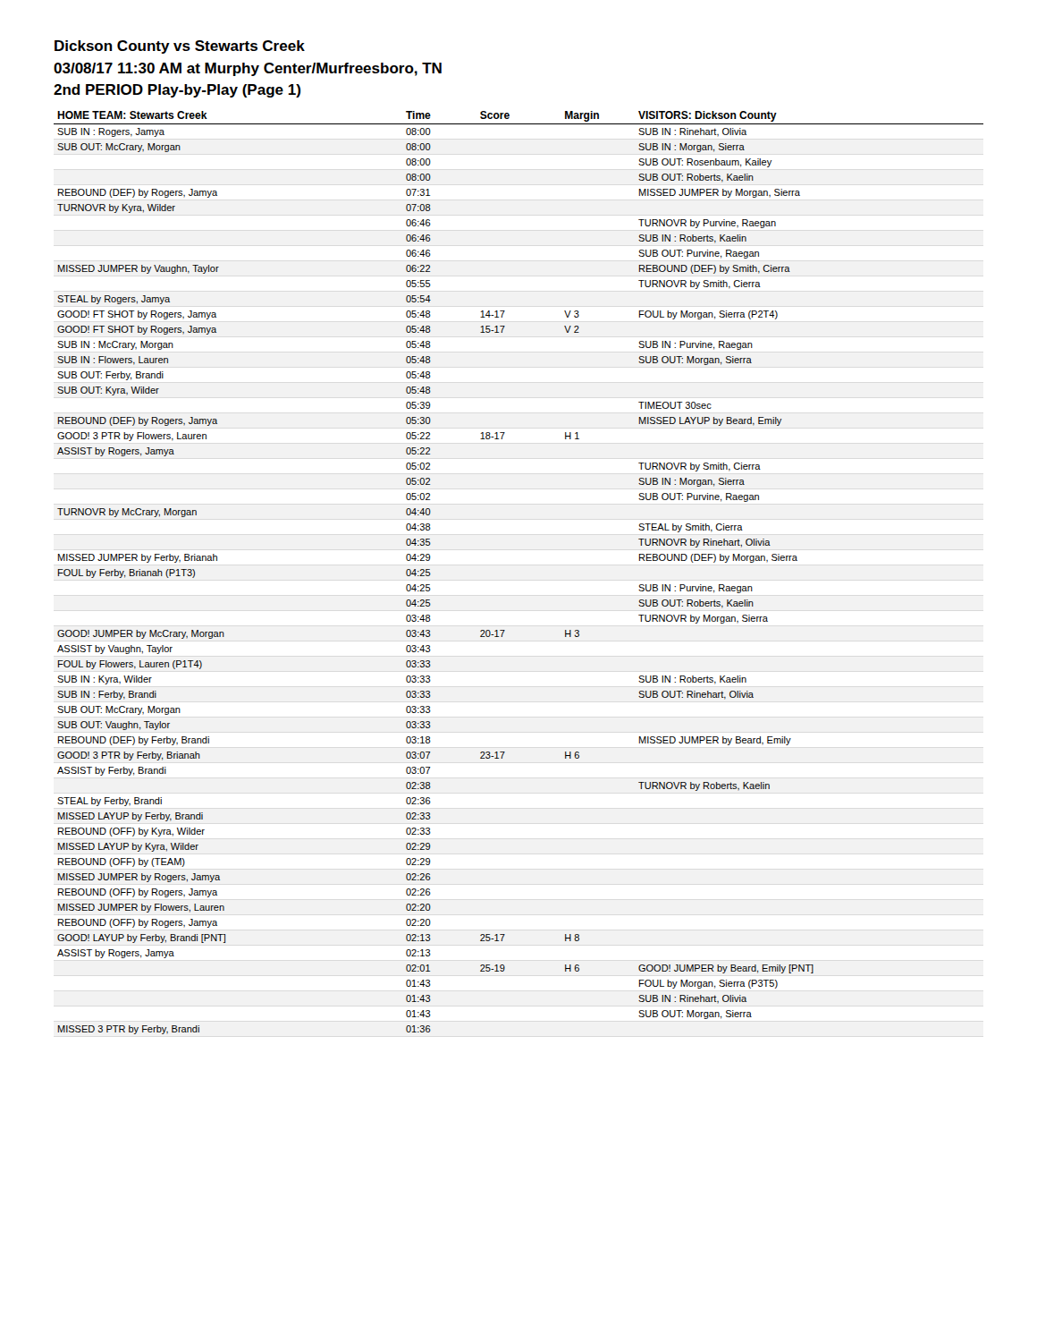Dickson County vs Stewarts Creek
03/08/17 11:30 AM at Murphy Center/Murfreesboro, TN
2nd PERIOD Play-by-Play (Page 1)
| HOME TEAM: Stewarts Creek | Time | Score | Margin | VISITORS: Dickson County |
| --- | --- | --- | --- | --- |
| SUB IN : Rogers, Jamya | 08:00 | | | SUB IN : Rinehart, Olivia |
| SUB OUT: McCrary, Morgan | 08:00 | | | SUB IN : Morgan, Sierra |
| | 08:00 | | | SUB OUT: Rosenbaum, Kailey |
| | 08:00 | | | SUB OUT: Roberts, Kaelin |
| REBOUND (DEF) by Rogers, Jamya | 07:31 | | | MISSED JUMPER by Morgan, Sierra |
| TURNOVR by Kyra, Wilder | 07:08 | | | |
| | 06:46 | | | TURNOVR by Purvine, Raegan |
| | 06:46 | | | SUB IN : Roberts, Kaelin |
| | 06:46 | | | SUB OUT: Purvine, Raegan |
| MISSED JUMPER by Vaughn, Taylor | 06:22 | | | REBOUND (DEF) by Smith, Cierra |
| | 05:55 | | | TURNOVR by Smith, Cierra |
| STEAL by Rogers, Jamya | 05:54 | | | |
| GOOD! FT SHOT by Rogers, Jamya | 05:48 | 14-17 | V 3 | FOUL by Morgan, Sierra (P2T4) |
| GOOD! FT SHOT by Rogers, Jamya | 05:48 | 15-17 | V 2 | |
| SUB IN : McCrary, Morgan | 05:48 | | | SUB IN : Purvine, Raegan |
| SUB IN : Flowers, Lauren | 05:48 | | | SUB OUT: Morgan, Sierra |
| SUB OUT: Ferby, Brandi | 05:48 | | | |
| SUB OUT: Kyra, Wilder | 05:48 | | | |
| | 05:39 | | | TIMEOUT 30sec |
| REBOUND (DEF) by Rogers, Jamya | 05:30 | | | MISSED LAYUP by Beard, Emily |
| GOOD! 3 PTR by Flowers, Lauren | 05:22 | 18-17 | H 1 | |
| ASSIST by Rogers, Jamya | 05:22 | | | |
| | 05:02 | | | TURNOVR by Smith, Cierra |
| | 05:02 | | | SUB IN : Morgan, Sierra |
| | 05:02 | | | SUB OUT: Purvine, Raegan |
| TURNOVR by McCrary, Morgan | 04:40 | | | |
| | 04:38 | | | STEAL by Smith, Cierra |
| | 04:35 | | | TURNOVR by Rinehart, Olivia |
| MISSED JUMPER by Ferby, Brianah | 04:29 | | | REBOUND (DEF) by Morgan, Sierra |
| FOUL by Ferby, Brianah (P1T3) | 04:25 | | | |
| | 04:25 | | | SUB IN : Purvine, Raegan |
| | 04:25 | | | SUB OUT: Roberts, Kaelin |
| | 03:48 | | | TURNOVR by Morgan, Sierra |
| GOOD! JUMPER by McCrary, Morgan | 03:43 | 20-17 | H 3 | |
| ASSIST by Vaughn, Taylor | 03:43 | | | |
| FOUL by Flowers, Lauren (P1T4) | 03:33 | | | |
| SUB IN : Kyra, Wilder | 03:33 | | | SUB IN : Roberts, Kaelin |
| SUB IN : Ferby, Brandi | 03:33 | | | SUB OUT: Rinehart, Olivia |
| SUB OUT: McCrary, Morgan | 03:33 | | | |
| SUB OUT: Vaughn, Taylor | 03:33 | | | |
| REBOUND (DEF) by Ferby, Brandi | 03:18 | | | MISSED JUMPER by Beard, Emily |
| GOOD! 3 PTR by Ferby, Brianah | 03:07 | 23-17 | H 6 | |
| ASSIST by Ferby, Brandi | 03:07 | | | |
| | 02:38 | | | TURNOVR by Roberts, Kaelin |
| STEAL by Ferby, Brandi | 02:36 | | | |
| MISSED LAYUP by Ferby, Brandi | 02:33 | | | |
| REBOUND (OFF) by Kyra, Wilder | 02:33 | | | |
| MISSED LAYUP by Kyra, Wilder | 02:29 | | | |
| REBOUND (OFF) by (TEAM) | 02:29 | | | |
| MISSED JUMPER by Rogers, Jamya | 02:26 | | | |
| REBOUND (OFF) by Rogers, Jamya | 02:26 | | | |
| MISSED JUMPER by Flowers, Lauren | 02:20 | | | |
| REBOUND (OFF) by Rogers, Jamya | 02:20 | | | |
| GOOD! LAYUP by Ferby, Brandi [PNT] | 02:13 | 25-17 | H 8 | |
| ASSIST by Rogers, Jamya | 02:13 | | | |
| | 02:01 | 25-19 | H 6 | GOOD! JUMPER by Beard, Emily [PNT] |
| | 01:43 | | | FOUL by Morgan, Sierra (P3T5) |
| | 01:43 | | | SUB IN : Rinehart, Olivia |
| | 01:43 | | | SUB OUT: Morgan, Sierra |
| MISSED 3 PTR by Ferby, Brandi | 01:36 | | | |